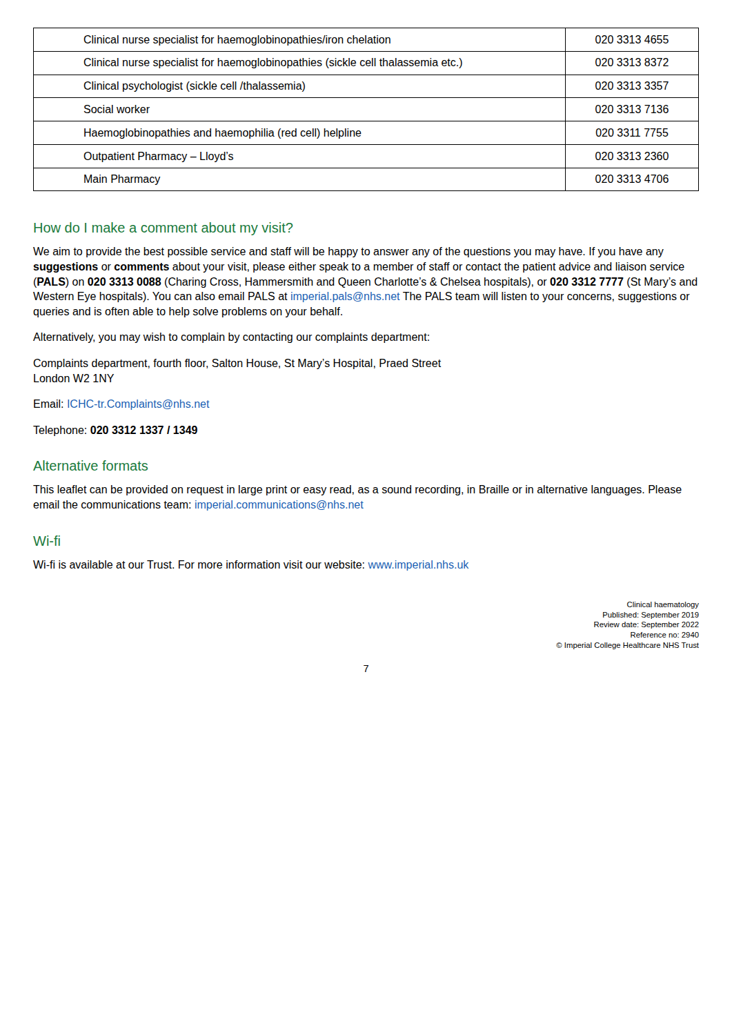| Clinical nurse specialist for haemoglobinopathies/iron chelation | 020 3313 4655 |
| Clinical nurse specialist for haemoglobinopathies (sickle cell thalassemia etc.) | 020 3313 8372 |
| Clinical psychologist (sickle cell /thalassemia) | 020 3313 3357 |
| Social worker | 020 3313 7136 |
| Haemoglobinopathies and haemophilia (red cell) helpline | 020 3311 7755 |
| Outpatient Pharmacy – Lloyd’s | 020 3313 2360 |
| Main Pharmacy | 020 3313 4706 |
How do I make a comment about my visit?
We aim to provide the best possible service and staff will be happy to answer any of the questions you may have. If you have any suggestions or comments about your visit, please either speak to a member of staff or contact the patient advice and liaison service (PALS) on 020 3313 0088 (Charing Cross, Hammersmith and Queen Charlotte’s & Chelsea hospitals), or 020 3312 7777 (St Mary’s and Western Eye hospitals). You can also email PALS at imperial.pals@nhs.net The PALS team will listen to your concerns, suggestions or queries and is often able to help solve problems on your behalf.
Alternatively, you may wish to complain by contacting our complaints department:
Complaints department, fourth floor, Salton House, St Mary’s Hospital, Praed Street
London W2 1NY
Email: ICHC-tr.Complaints@nhs.net
Telephone: 020 3312 1337 / 1349
Alternative formats
This leaflet can be provided on request in large print or easy read, as a sound recording, in Braille or in alternative languages. Please email the communications team: imperial.communications@nhs.net
Wi-fi
Wi-fi is available at our Trust. For more information visit our website: www.imperial.nhs.uk
Clinical haematology
Published: September 2019
Review date: September 2022
Reference no: 2940
© Imperial College Healthcare NHS Trust
7